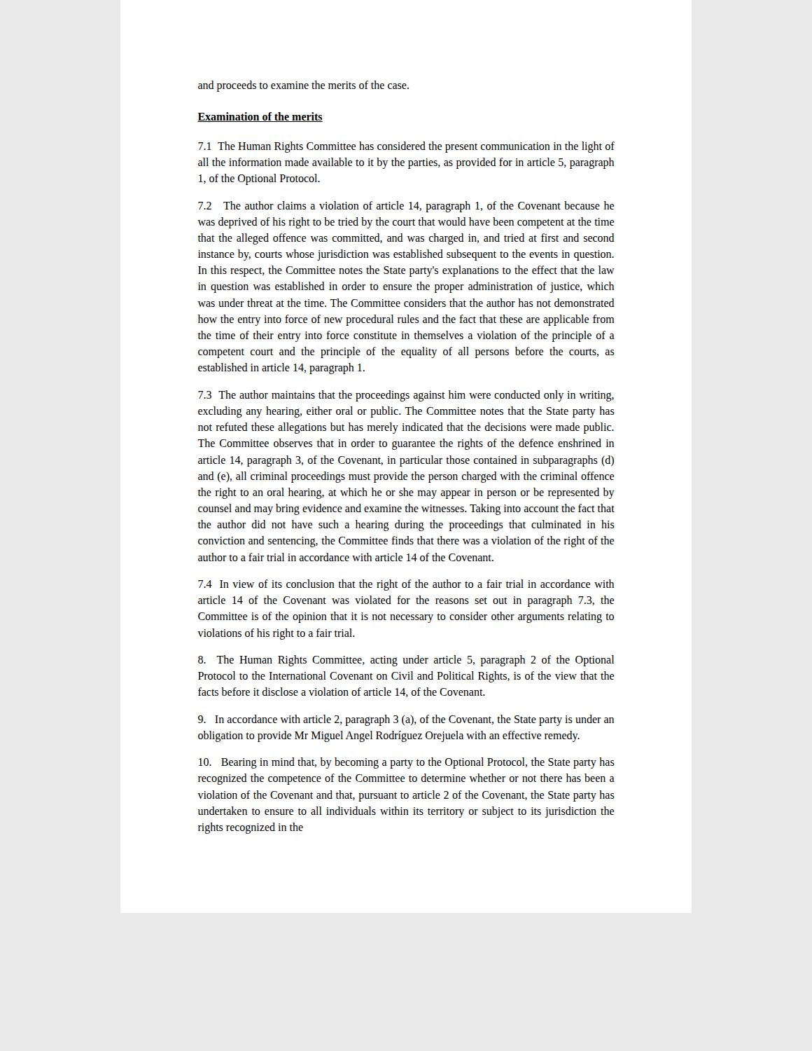and proceeds to examine the merits of the case.
Examination of the merits
7.1 The Human Rights Committee has considered the present communication in the light of all the information made available to it by the parties, as provided for in article 5, paragraph 1, of the Optional Protocol.
7.2 The author claims a violation of article 14, paragraph 1, of the Covenant because he was deprived of his right to be tried by the court that would have been competent at the time that the alleged offence was committed, and was charged in, and tried at first and second instance by, courts whose jurisdiction was established subsequent to the events in question. In this respect, the Committee notes the State party's explanations to the effect that the law in question was established in order to ensure the proper administration of justice, which was under threat at the time. The Committee considers that the author has not demonstrated how the entry into force of new procedural rules and the fact that these are applicable from the time of their entry into force constitute in themselves a violation of the principle of a competent court and the principle of the equality of all persons before the courts, as established in article 14, paragraph 1.
7.3 The author maintains that the proceedings against him were conducted only in writing, excluding any hearing, either oral or public. The Committee notes that the State party has not refuted these allegations but has merely indicated that the decisions were made public. The Committee observes that in order to guarantee the rights of the defence enshrined in article 14, paragraph 3, of the Covenant, in particular those contained in subparagraphs (d) and (e), all criminal proceedings must provide the person charged with the criminal offence the right to an oral hearing, at which he or she may appear in person or be represented by counsel and may bring evidence and examine the witnesses. Taking into account the fact that the author did not have such a hearing during the proceedings that culminated in his conviction and sentencing, the Committee finds that there was a violation of the right of the author to a fair trial in accordance with article 14 of the Covenant.
7.4 In view of its conclusion that the right of the author to a fair trial in accordance with article 14 of the Covenant was violated for the reasons set out in paragraph 7.3, the Committee is of the opinion that it is not necessary to consider other arguments relating to violations of his right to a fair trial.
8. The Human Rights Committee, acting under article 5, paragraph 2 of the Optional Protocol to the International Covenant on Civil and Political Rights, is of the view that the facts before it disclose a violation of article 14, of the Covenant.
9. In accordance with article 2, paragraph 3 (a), of the Covenant, the State party is under an obligation to provide Mr Miguel Angel Rodríguez Orejuela with an effective remedy.
10. Bearing in mind that, by becoming a party to the Optional Protocol, the State party has recognized the competence of the Committee to determine whether or not there has been a violation of the Covenant and that, pursuant to article 2 of the Covenant, the State party has undertaken to ensure to all individuals within its territory or subject to its jurisdiction the rights recognized in the